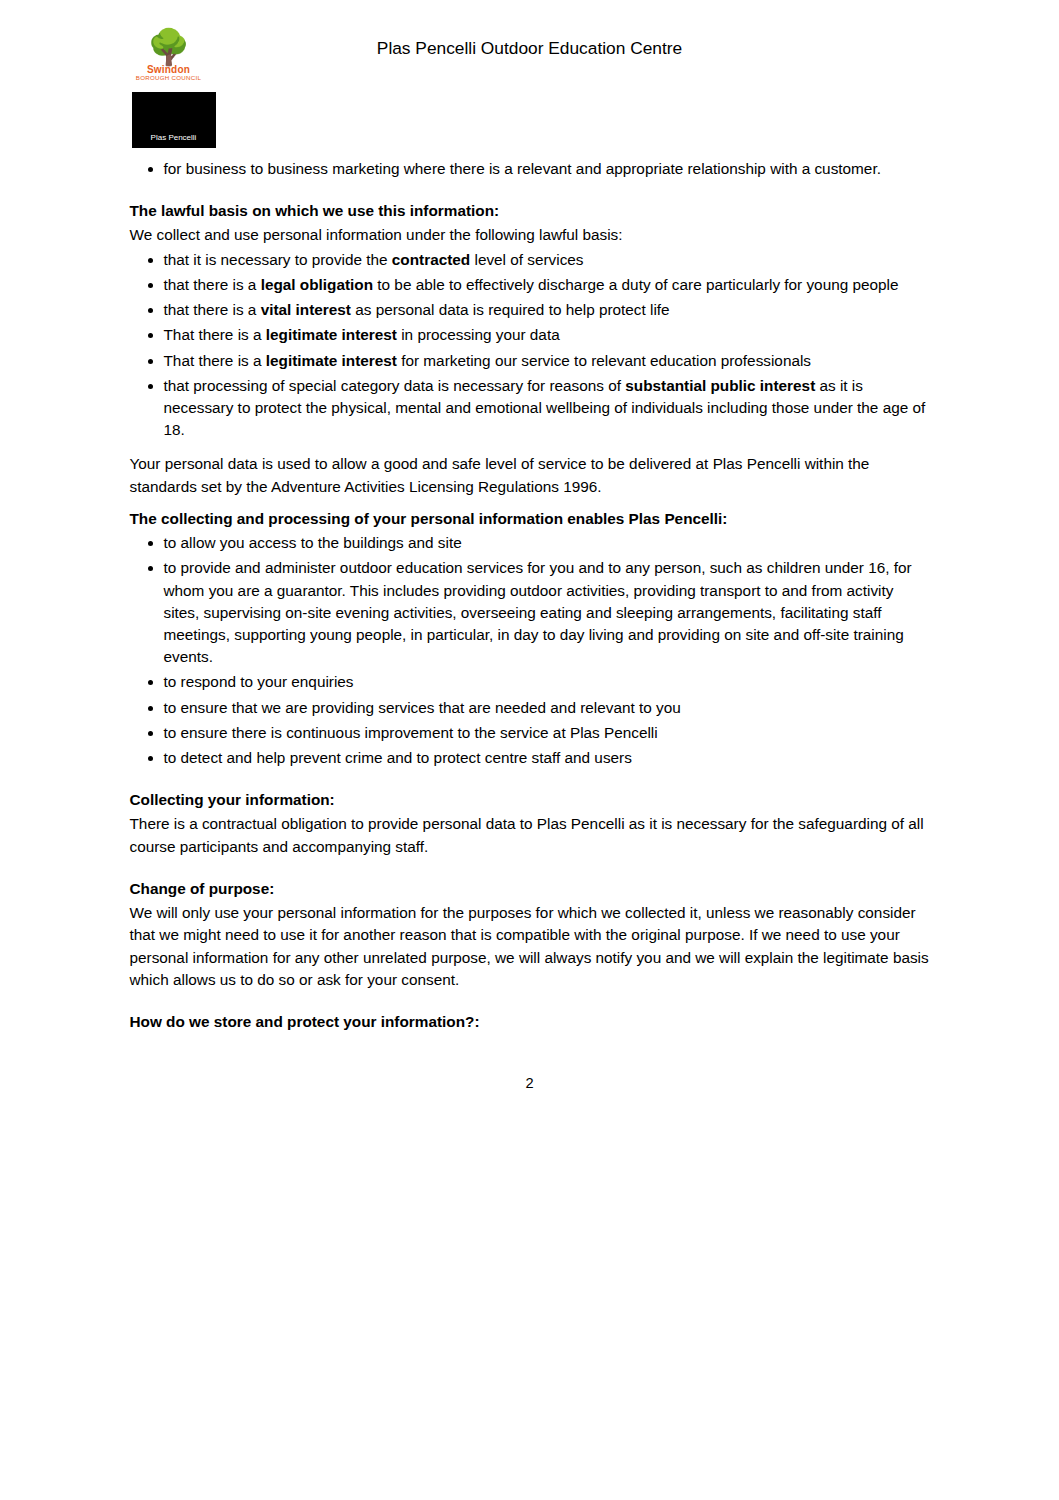🌳 Swindon BOROUGH COUNCIL
Plas Pencelli
Plas Pencelli Outdoor Education Centre
for business to business marketing where there is a relevant and appropriate relationship with a customer.
The lawful basis on which we use this information:
We collect and use personal information under the following lawful basis:
that it is necessary to provide the contracted level of services
that there is a legal obligation to be able to effectively discharge a duty of care particularly for young people
that there is a vital interest as personal data is required to help protect life
That there is a legitimate interest in processing your data
That there is a legitimate interest for marketing our service to relevant education professionals
that processing of special category data is necessary for reasons of substantial public interest as it is necessary to protect the physical, mental and emotional wellbeing of individuals including those under the age of 18.
Your personal data is used to allow a good and safe level of service to be delivered at Plas Pencelli within the standards set by the Adventure Activities Licensing Regulations 1996.
The collecting and processing of your personal information enables Plas Pencelli:
to allow you access to the buildings and site
to provide and administer outdoor education services for you and to any person, such as children under 16, for whom you are a guarantor. This includes providing outdoor activities, providing transport to and from activity sites, supervising on-site evening activities, overseeing eating and sleeping arrangements, facilitating staff meetings, supporting young people, in particular, in day to day living and providing on site and off-site training events.
to respond to your enquiries
to ensure that we are providing services that are needed and relevant to you
to ensure there is continuous improvement to the service at Plas Pencelli
to detect and help prevent crime and to protect centre staff and users
Collecting your information:
There is a contractual obligation to provide personal data to Plas Pencelli as it is necessary for the safeguarding of all course participants and accompanying staff.
Change of purpose:
We will only use your personal information for the purposes for which we collected it, unless we reasonably consider that we might need to use it for another reason that is compatible with the original purpose. If we need to use your personal information for any other unrelated purpose, we will always notify you and we will explain the legitimate basis which allows us to do so or ask for your consent.
How do we store and protect your information?:
2